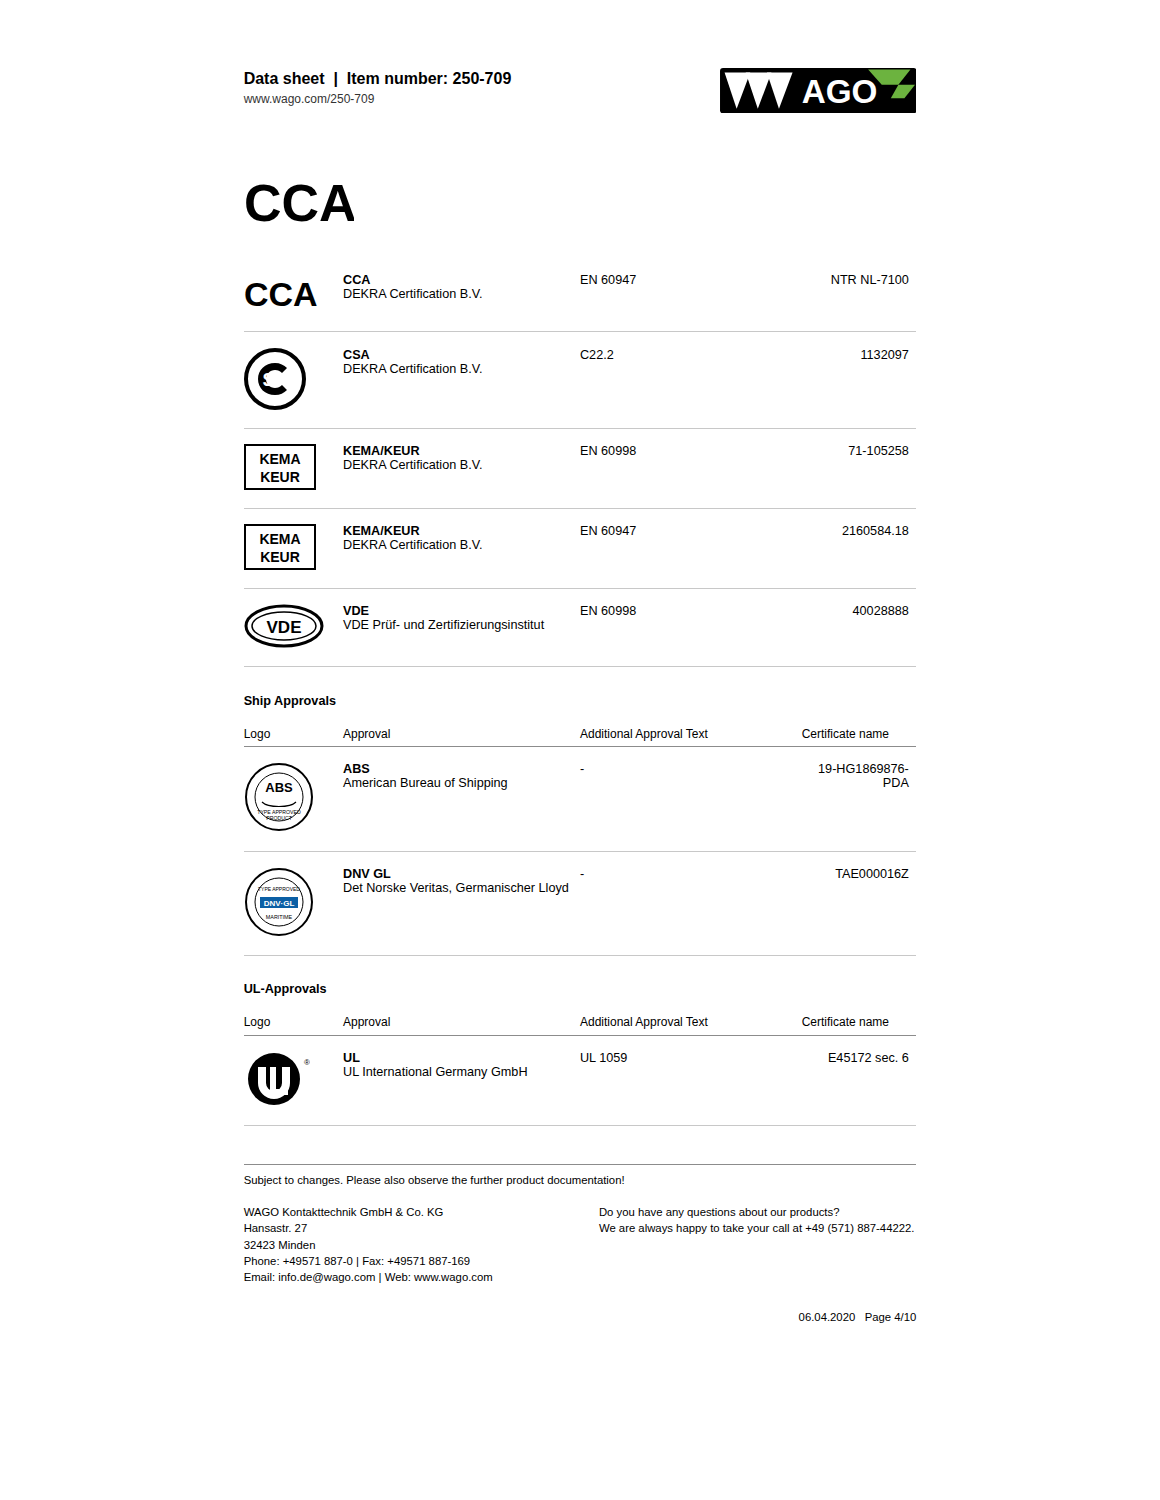Data sheet | Item number: 250-709
www.wago.com/250-709
AGO
CCA
| CCA | CCA DEKRA Certification B.V. | EN 60947 | NTR NL-7100 |
| SA | CSA DEKRA Certification B.V. | C22.2 | 1132097 |
| KEMA KEUR | KEMA/KEUR DEKRA Certification B.V. | EN 60998 | 71-105258 |
| KEMA KEUR | KEMA/KEUR DEKRA Certification B.V. | EN 60947 | 2160584.18 |
| VDE | VDE VDE Prüf- und Zertifizierungsinstitut | EN 60998 | 40028888 |
Ship Approvals
| Logo | Approval | Additional Approval Text | Certificate name |
| --- | --- | --- | --- |
| ABS TYPE APPROVED PRODUCT | ABS American Bureau of Shipping | - | 19-HG1869876-PDA |
| TYPE APPROVED DNV·GL MARITIME | DNV GL Det Norske Veritas, Germanischer Lloyd | - | TAE000016Z |
UL-Approvals
| Logo | Approval | Additional Approval Text | Certificate name |
| --- | --- | --- | --- |
| ® | UL UL International Germany GmbH | UL 1059 | E45172 sec. 6 |
Subject to changes. Please also observe the further product documentation!
WAGO Kontakttechnik GmbH & Co. KG
Hansastr. 27
32423 Minden
Phone: +49571 887-0 | Fax: +49571 887-169
Email: info.de@wago.com | Web: www.wago.com
Do you have any questions about our products?
We are always happy to take your call at +49 (571) 887-44222.
06.04.2020 Page 4/10